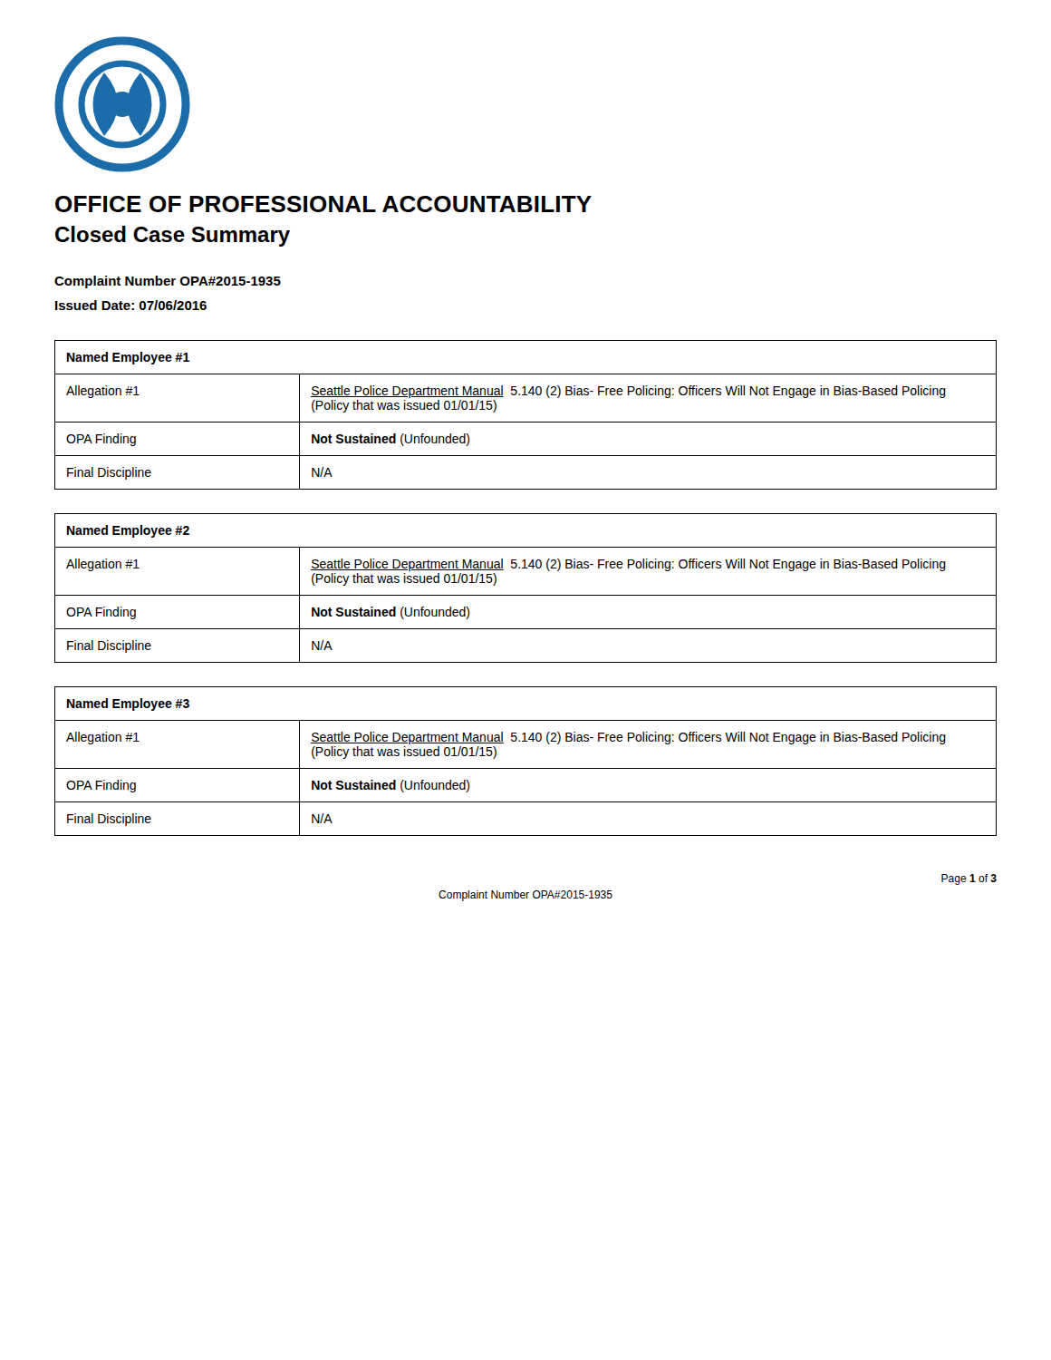OFFICE OF PROFESSIONAL ACCOUNTABILITY
Closed Case Summary
Complaint Number OPA#2015-1935
Issued Date: 07/06/2016
| Named Employee #1 |
| --- |
| Allegation #1 | Seattle Police Department Manual 5.140 (2) Bias- Free Policing: Officers Will Not Engage in Bias-Based Policing (Policy that was issued 01/01/15) |
| OPA Finding | Not Sustained (Unfounded) |
| Final Discipline | N/A |
| Named Employee #2 |
| --- |
| Allegation #1 | Seattle Police Department Manual 5.140 (2) Bias- Free Policing: Officers Will Not Engage in Bias-Based Policing (Policy that was issued 01/01/15) |
| OPA Finding | Not Sustained (Unfounded) |
| Final Discipline | N/A |
| Named Employee #3 |
| --- |
| Allegation #1 | Seattle Police Department Manual 5.140 (2) Bias- Free Policing: Officers Will Not Engage in Bias-Based Policing (Policy that was issued 01/01/15) |
| OPA Finding | Not Sustained (Unfounded) |
| Final Discipline | N/A |
Page 1 of 3
Complaint Number OPA#2015-1935